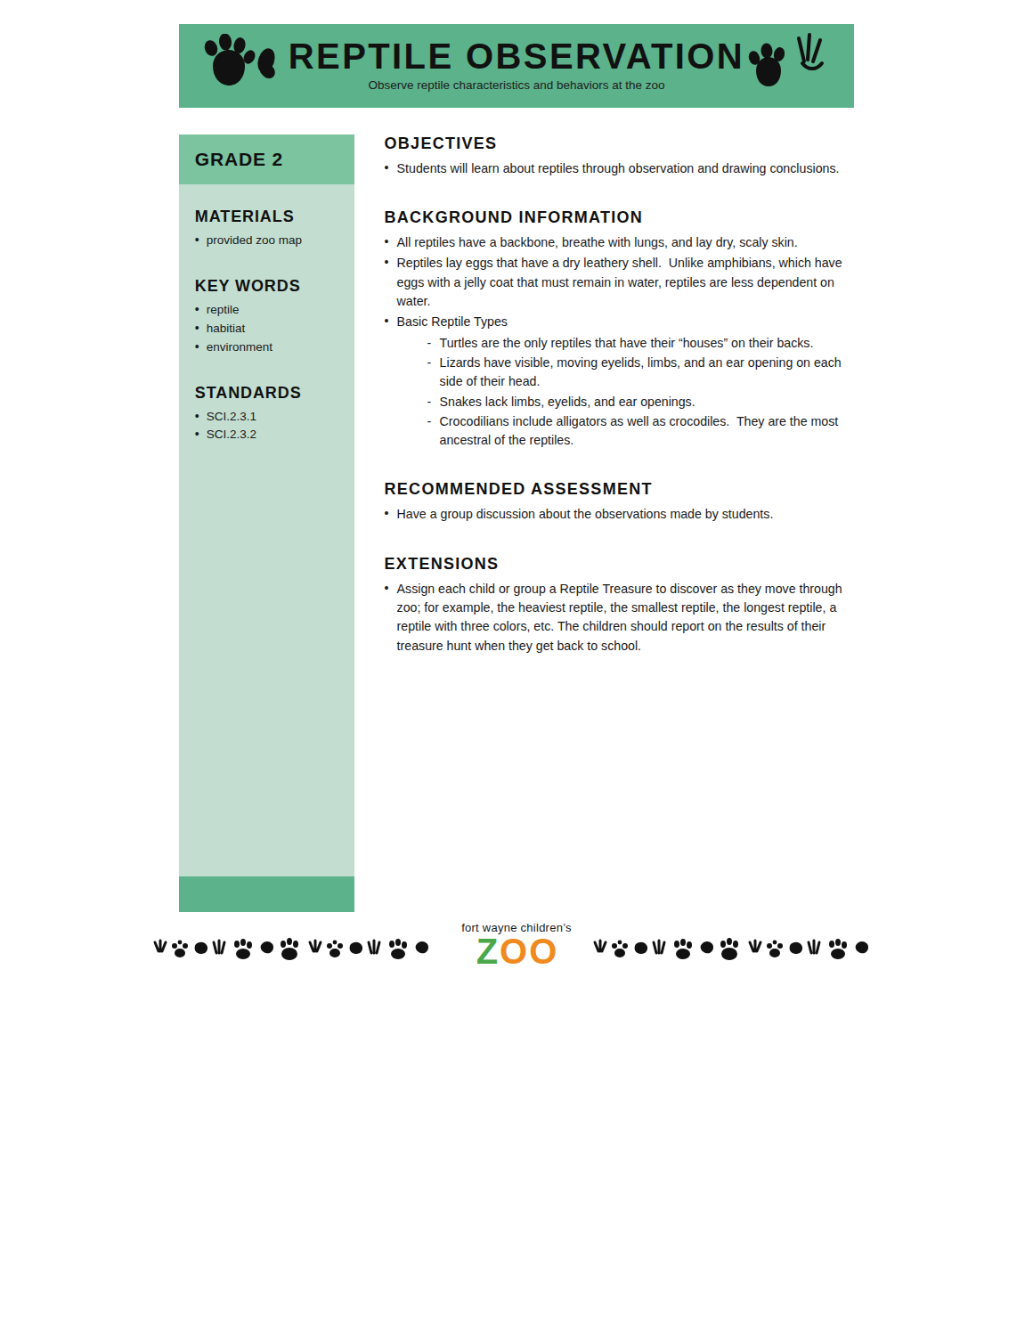Reptile Observation
Observe reptile characteristics and behaviors at the zoo
Grade 2
Materials
provided zoo map
Key Words
reptile
habitiat
environment
Standards
SCI.2.3.1
SCI.2.3.2
Objectives
Students will learn about reptiles through observation and drawing conclusions.
Background Information
All reptiles have a backbone, breathe with lungs, and lay dry, scaly skin.
Reptiles lay eggs that have a dry leathery shell. Unlike amphibians, which have eggs with a jelly coat that must remain in water, reptiles are less dependent on water.
Basic Reptile Types
Turtles are the only reptiles that have their “houses” on their backs.
Lizards have visible, moving eyelids, limbs, and an ear opening on each side of their head.
Snakes lack limbs, eyelids, and ear openings.
Crocodilians include alligators as well as crocodiles. They are the most ancestral of the reptiles.
Recommended Assessment
Have a group discussion about the observations made by students.
Extensions
Assign each child or group a Reptile Treasure to discover as they move through zoo; for example, the heaviest reptile, the smallest reptile, the longest reptile, a reptile with three colors, etc. The children should report on the results of their treasure hunt when they get back to school.
fort wayne children’s
ZOO